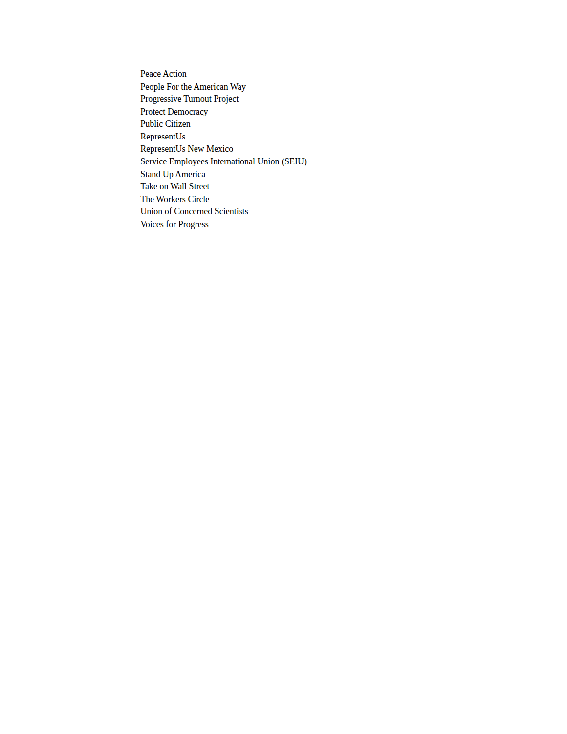Peace Action
People For the American Way
Progressive Turnout Project
Protect Democracy
Public Citizen
RepresentUs
RepresentUs New Mexico
Service Employees International Union (SEIU)
Stand Up America
Take on Wall Street
The Workers Circle
Union of Concerned Scientists
Voices for Progress